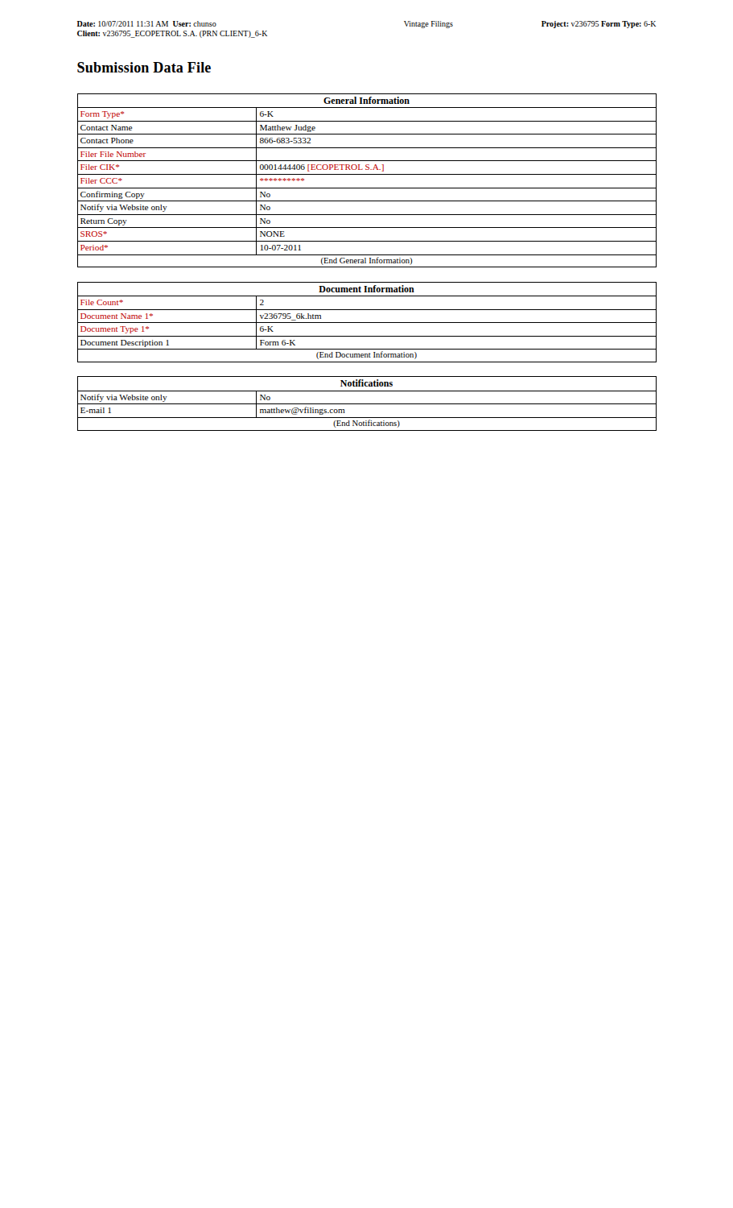| Date: 10/07/2011 11:31 AM User: chunso Client: v236795_ECOPETROL S.A. (PRN CLIENT)_6-K | Vintage Filings | Project: v236795 Form Type: 6-K |
Submission Data File
| General Information |
| Form Type* | 6-K |
| Contact Name | Matthew Judge |
| Contact Phone | 866-683-5332 |
| Filer File Number | |
| Filer CIK* | 0001444406 [ECOPETROL S.A.] |
| Filer CCC* | ********** |
| Confirming Copy | No |
| Notify via Website only | No |
| Return Copy | No |
| SROS* | NONE |
| Period* | 10-07-2011 |
| (End General Information) |
| Document Information |
| File Count* | 2 |
| Document Name 1* | v236795_6k.htm |
| Document Type 1* | 6-K |
| Document Description 1 | Form 6-K |
| (End Document Information) |
| Notifications |
| Notify via Website only | No |
| E-mail 1 | matthew@vfilings.com |
| (End Notifications) |